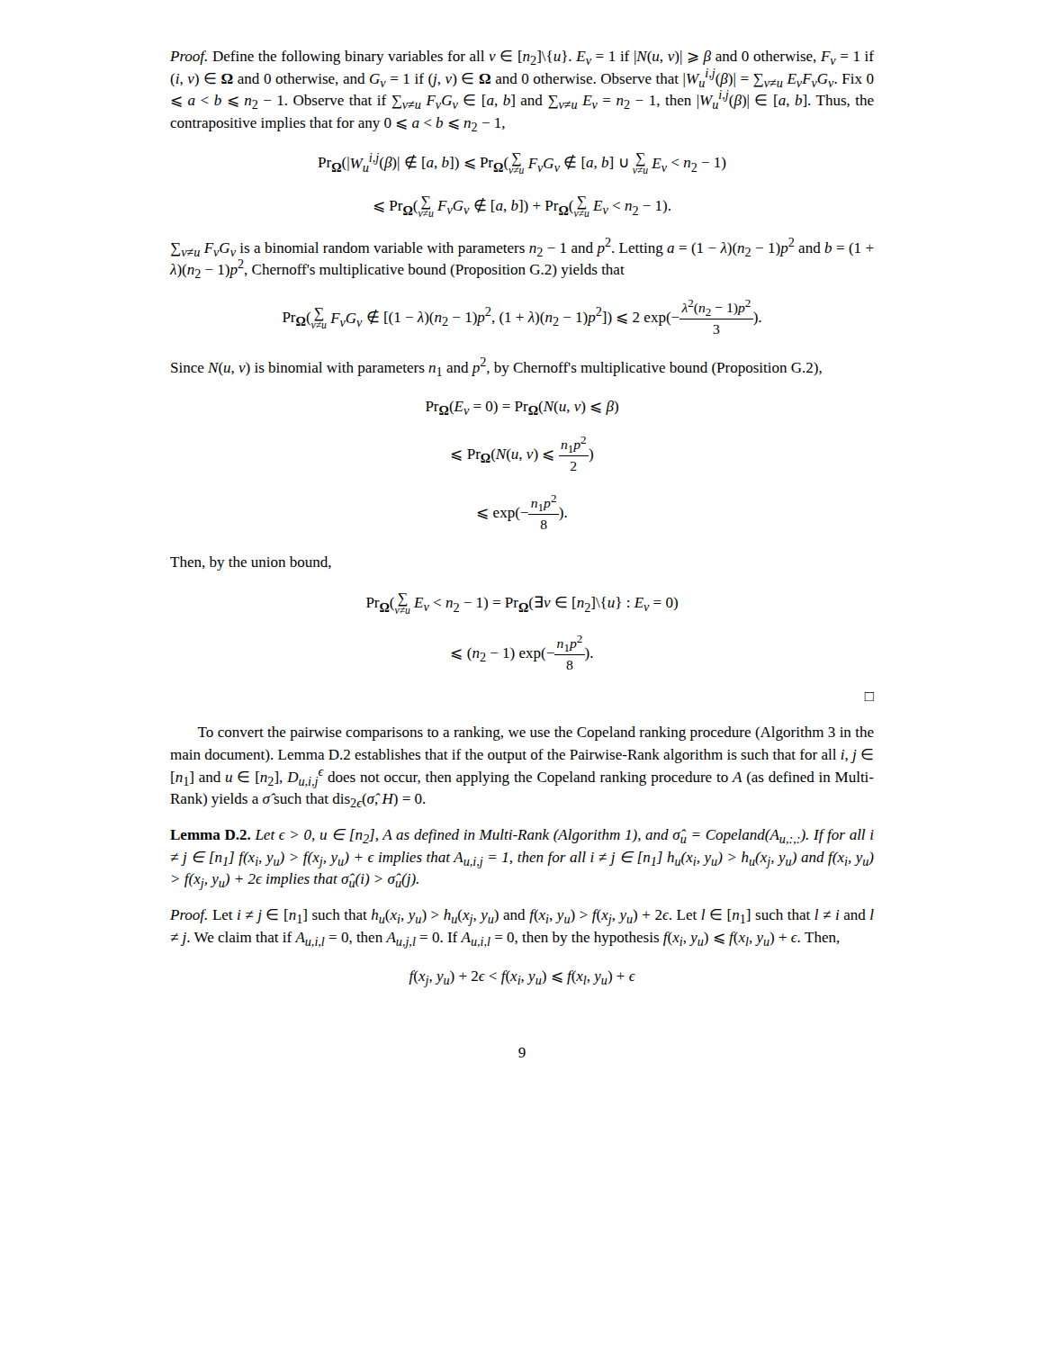Proof. Define the following binary variables for all v ∈ [n2]\{u}. Ev = 1 if |N(u, v)| ⩾ β and 0 otherwise, Fv = 1 if (i, v) ∈ Ω and 0 otherwise, and Gv = 1 if (j, v) ∈ Ω and 0 otherwise. Observe that |Wui,j(β)| = ∑v≠u EvFvGv. Fix 0 ⩽ a < b ⩽ n2 − 1. Observe that if ∑v≠u FvGv ∈ [a, b] and ∑v≠u Ev = n2 − 1, then |Wui,j(β)| ∈ [a, b]. Thus, the contrapositive implies that for any 0 ⩽ a < b ⩽ n2 − 1,
PrΩ(|Wui,j(β)| ∉ [a, b]) ⩽ PrΩ(∑v≠u FvGv ∉ [a, b] ∪ ∑v≠u Ev < n2 − 1)
⩽ PrΩ(∑v≠u FvGv ∉ [a, b]) + PrΩ(∑v≠u Ev < n2 − 1).
∑v≠u FvGv is a binomial random variable with parameters n2 − 1 and p2. Letting a = (1 − λ)(n2 − 1)p2 and b = (1 + λ)(n2 − 1)p2, Chernoff's multiplicative bound (Proposition G.2) yields that
PrΩ(∑v≠u FvGv ∉ [(1 − λ)(n2 − 1)p2, (1 + λ)(n2 − 1)p2]) ⩽ 2 exp(−λ2(n2 − 1)p23).
Since N(u, v) is binomial with parameters n1 and p2, by Chernoff's multiplicative bound (Proposition G.2),
PrΩ(Ev = 0) = PrΩ(N(u, v) ⩽ β)
⩽ PrΩ(N(u, v) ⩽ n1p22)
⩽ exp(−n1p28).
Then, by the union bound,
PrΩ(∑v≠u Ev < n2 − 1) = PrΩ(∃v ∈ [n2]\{u} : Ev = 0)
⩽ (n2 − 1) exp(−n1p28).
□
To convert the pairwise comparisons to a ranking, we use the Copeland ranking procedure (Algorithm 3 in the main document). Lemma D.2 establishes that if the output of the Pairwise-Rank algorithm is such that for all i, j ∈ [n1] and u ∈ [n2], Du,i,jϵ does not occur, then applying the Copeland ranking procedure to A (as defined in Multi-Rank) yields a σ̂ such that dis2ϵ(σ̂, H) = 0.
Lemma D.2. Let ϵ > 0, u ∈ [n2], A as defined in Multi-Rank (Algorithm 1), and σ̂u = Copeland(Au,:,:). If for all i ≠ j ∈ [n1] f(xi, yu) > f(xj, yu) + ϵ implies that Au,i,j = 1, then for all i ≠ j ∈ [n1] hu(xi, yu) > hu(xj, yu) and f(xi, yu) > f(xj, yu) + 2ϵ implies that σ̂u(i) > σ̂u(j).
Proof. Let i ≠ j ∈ [n1] such that hu(xi, yu) > hu(xj, yu) and f(xi, yu) > f(xj, yu) + 2ϵ. Let l ∈ [n1] such that l ≠ i and l ≠ j. We claim that if Au,i,l = 0, then Au,j,l = 0. If Au,i,l = 0, then by the hypothesis f(xi, yu) ⩽ f(xl, yu) + ϵ. Then,
f(xj, yu) + 2ϵ < f(xi, yu) ⩽ f(xl, yu) + ϵ
9